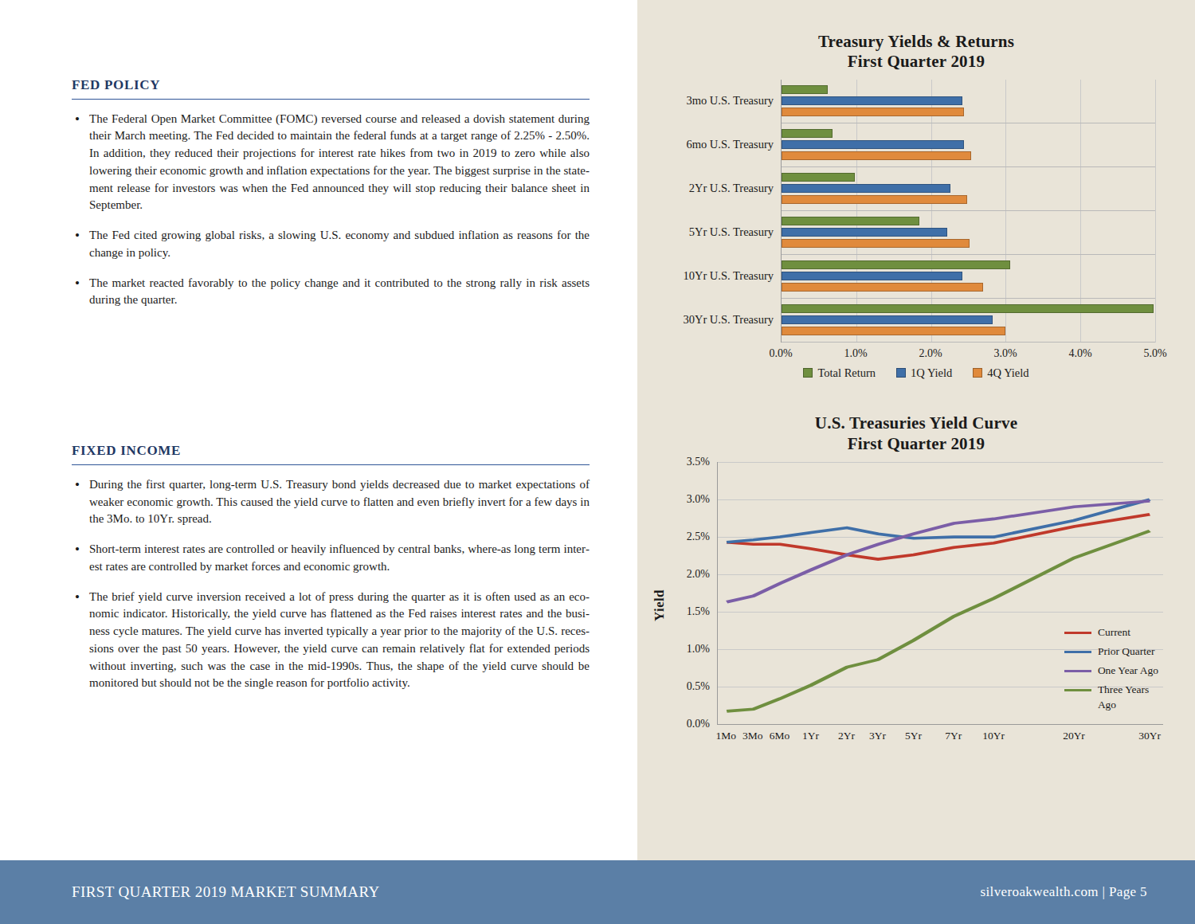Fed Policy
The Federal Open Market Committee (FOMC) reversed course and released a dovish statement during their March meeting. The Fed decided to maintain the federal funds at a target range of 2.25% - 2.50%. In addition, they reduced their projections for interest rate hikes from two in 2019 to zero while also lowering their economic growth and inflation expectations for the year. The biggest surprise in the statement release for investors was when the Fed announced they will stop reducing their balance sheet in September.
The Fed cited growing global risks, a slowing U.S. economy and subdued inflation as reasons for the change in policy.
The market reacted favorably to the policy change and it contributed to the strong rally in risk assets during the quarter.
Fixed Income
During the first quarter, long-term U.S. Treasury bond yields decreased due to market expectations of weaker economic growth. This caused the yield curve to flatten and even briefly invert for a few days in the 3Mo. to 10Yr. spread.
Short-term interest rates are controlled or heavily influenced by central banks, where-as long term interest rates are controlled by market forces and economic growth.
The brief yield curve inversion received a lot of press during the quarter as it is often used as an economic indicator. Historically, the yield curve has flattened as the Fed raises interest rates and the business cycle matures. The yield curve has inverted typically a year prior to the majority of the U.S. recessions over the past 50 years. However, the yield curve can remain relatively flat for extended periods without inverting, such was the case in the mid-1990s. Thus, the shape of the yield curve should be monitored but should not be the single reason for portfolio activity.
Treasury Yields & ReturnsFirst Quarter 2019
3mo U.S. Treasury
6mo U.S. Treasury
2Yr U.S. Treasury
5Yr U.S. Treasury
10Yr U.S. Treasury
30Yr U.S. Treasury
0.0% 1.0% 2.0% 3.0% 4.0% 5.0%
Total Return 1Q Yield 4Q Yield
U.S. Treasuries Yield CurveFirst Quarter 2019
Yield
3.5%
3.0%
2.5%
2.0%
1.5%
1.0%
0.5%
0.0%
1Mo 3Mo 6Mo 1Yr 2Yr 3Yr 5Yr 7Yr 10Yr 20Yr 30Yr
Current
Prior Quarter
One Year Ago
Three Years
Ago
FIRST QUARTER 2019 MARKET SUMMARY
silveroakwealth.com | Page 5